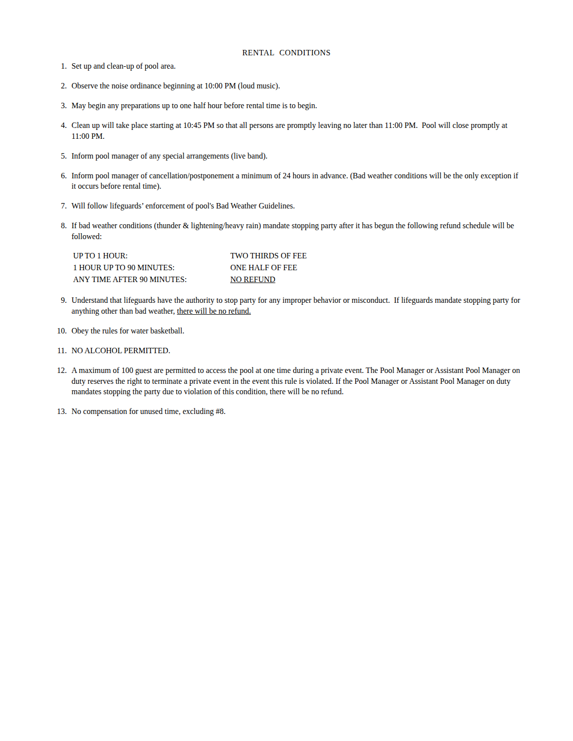RENTAL CONDITIONS
Set up and clean-up of pool area.
Observe the noise ordinance beginning at 10:00 PM (loud music).
May begin any preparations up to one half hour before rental time is to begin.
Clean up will take place starting at 10:45 PM so that all persons are promptly leaving no later than 11:00 PM. Pool will close promptly at 11:00 PM.
Inform pool manager of any special arrangements (live band).
Inform pool manager of cancellation/postponement a minimum of 24 hours in advance. (Bad weather conditions will be the only exception if it occurs before rental time).
Will follow lifeguards’ enforcement of pool's Bad Weather Guidelines.
If bad weather conditions (thunder & lightening/heavy rain) mandate stopping party after it has begun the following refund schedule will be followed:
| UP TO 1 HOUR: | TWO THIRDS OF FEE |
| 1 HOUR UP TO 90 MINUTES: | ONE HALF OF FEE |
| ANY TIME AFTER 90 MINUTES: | NO REFUND |
Understand that lifeguards have the authority to stop party for any improper behavior or misconduct. If lifeguards mandate stopping party for anything other than bad weather, there will be no refund.
Obey the rules for water basketball.
NO ALCOHOL PERMITTED.
A maximum of 100 guest are permitted to access the pool at one time during a private event. The Pool Manager or Assistant Pool Manager on duty reserves the right to terminate a private event in the event this rule is violated. If the Pool Manager or Assistant Pool Manager on duty mandates stopping the party due to violation of this condition, there will be no refund.
No compensation for unused time, excluding #8.